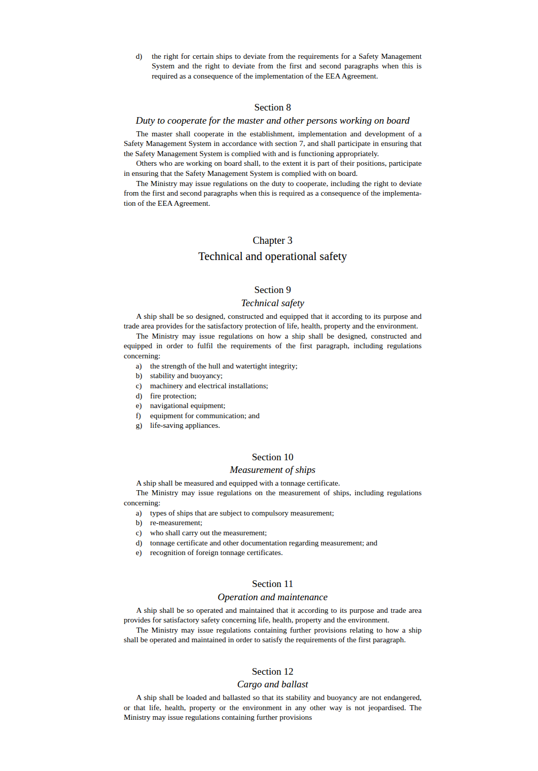d) the right for certain ships to deviate from the requirements for a Safety Management System and the right to deviate from the first and second paragraphs when this is required as a consequence of the implementation of the EEA Agreement.
Section 8
Duty to cooperate for the master and other persons working on board
The master shall cooperate in the establishment, implementation and development of a Safety Management System in accordance with section 7, and shall participate in ensuring that the Safety Management System is complied with and is functioning appropriately.
Others who are working on board shall, to the extent it is part of their positions, participate in ensuring that the Safety Management System is complied with on board.
The Ministry may issue regulations on the duty to cooperate, including the right to deviate from the first and second paragraphs when this is required as a consequence of the implementation of the EEA Agreement.
Chapter 3
Technical and operational safety
Section 9
Technical safety
A ship shall be so designed, constructed and equipped that it according to its purpose and trade area provides for the satisfactory protection of life, health, property and the environment.
The Ministry may issue regulations on how a ship shall be designed, constructed and equipped in order to fulfil the requirements of the first paragraph, including regulations concerning:
a) the strength of the hull and watertight integrity;
b) stability and buoyancy;
c) machinery and electrical installations;
d) fire protection;
e) navigational equipment;
f) equipment for communication; and
g) life-saving appliances.
Section 10
Measurement of ships
A ship shall be measured and equipped with a tonnage certificate.
The Ministry may issue regulations on the measurement of ships, including regulations concerning:
a) types of ships that are subject to compulsory measurement;
b) re-measurement;
c) who shall carry out the measurement;
d) tonnage certificate and other documentation regarding measurement; and
e) recognition of foreign tonnage certificates.
Section 11
Operation and maintenance
A ship shall be so operated and maintained that it according to its purpose and trade area provides for satisfactory safety concerning life, health, property and the environment.
The Ministry may issue regulations containing further provisions relating to how a ship shall be operated and maintained in order to satisfy the requirements of the first paragraph.
Section 12
Cargo and ballast
A ship shall be loaded and ballasted so that its stability and buoyancy are not endangered, or that life, health, property or the environment in any other way is not jeopardised. The Ministry may issue regulations containing further provisions